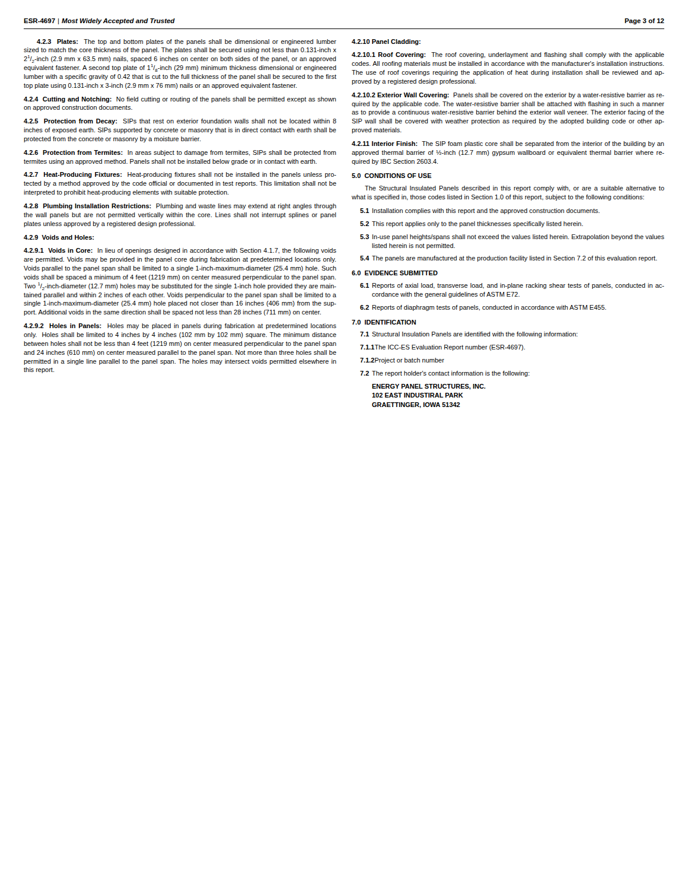ESR-4697|Most Widely Accepted and Trusted
Page 3 of 12
4.2.3 Plates: The top and bottom plates of the panels shall be dimensional or engineered lumber sized to match the core thickness of the panel. The plates shall be secured using not less than 0.131-inch x 21/2-inch (2.9 mm x 63.5 mm) nails, spaced 6 inches on center on both sides of the panel, or an approved equivalent fastener. A second top plate of 11/8-inch (29 mm) minimum thickness dimensional or engineered lumber with a specific gravity of 0.42 that is cut to the full thickness of the panel shall be secured to the first top plate using 0.131-inch x 3-inch (2.9 mm x 76 mm) nails or an approved equivalent fastener.
4.2.4 Cutting and Notching: No field cutting or routing of the panels shall be permitted except as shown on approved construction documents.
4.2.5 Protection from Decay: SIPs that rest on exterior foundation walls shall not be located within 8 inches of exposed earth. SIPs supported by concrete or masonry that is in direct contact with earth shall be protected from the concrete or masonry by a moisture barrier.
4.2.6 Protection from Termites: In areas subject to damage from termites, SIPs shall be protected from termites using an approved method. Panels shall not be installed below grade or in contact with earth.
4.2.7 Heat-Producing Fixtures: Heat-producing fixtures shall not be installed in the panels unless protected by a method approved by the code official or documented in test reports. This limitation shall not be interpreted to prohibit heat-producing elements with suitable protection.
4.2.8 Plumbing Installation Restrictions: Plumbing and waste lines may extend at right angles through the wall panels but are not permitted vertically within the core. Lines shall not interrupt splines or panel plates unless approved by a registered design professional.
4.2.9 Voids and Holes:
4.2.9.1 Voids in Core: In lieu of openings designed in accordance with Section 4.1.7, the following voids are permitted. Voids may be provided in the panel core during fabrication at predetermined locations only. Voids parallel to the panel span shall be limited to a single 1-inch-maximum-diameter (25.4 mm) hole. Such voids shall be spaced a minimum of 4 feet (1219 mm) on center measured perpendicular to the panel span. Two 1/2-inch-diameter (12.7 mm) holes may be substituted for the single 1-inch hole provided they are maintained parallel and within 2 inches of each other. Voids perpendicular to the panel span shall be limited to a single 1-inch-maximum-diameter (25.4 mm) hole placed not closer than 16 inches (406 mm) from the support. Additional voids in the same direction shall be spaced not less than 28 inches (711 mm) on center.
4.2.9.2 Holes in Panels: Holes may be placed in panels during fabrication at predetermined locations only. Holes shall be limited to 4 inches by 4 inches (102 mm by 102 mm) square. The minimum distance between holes shall not be less than 4 feet (1219 mm) on center measured perpendicular to the panel span and 24 inches (610 mm) on center measured parallel to the panel span. Not more than three holes shall be permitted in a single line parallel to the panel span. The holes may intersect voids permitted elsewhere in this report.
4.2.10 Panel Cladding:
4.2.10.1 Roof Covering: The roof covering, underlayment and flashing shall comply with the applicable codes. All roofing materials must be installed in accordance with the manufacturer's installation instructions. The use of roof coverings requiring the application of heat during installation shall be reviewed and approved by a registered design professional.
4.2.10.2 Exterior Wall Covering: Panels shall be covered on the exterior by a water-resistive barrier as required by the applicable code. The water-resistive barrier shall be attached with flashing in such a manner as to provide a continuous water-resistive barrier behind the exterior wall veneer. The exterior facing of the SIP wall shall be covered with weather protection as required by the adopted building code or other approved materials.
4.2.11 Interior Finish: The SIP foam plastic core shall be separated from the interior of the building by an approved thermal barrier of ½-inch (12.7 mm) gypsum wallboard or equivalent thermal barrier where required by IBC Section 2603.4.
5.0 CONDITIONS OF USE
The Structural Insulated Panels described in this report comply with, or are a suitable alternative to what is specified in, those codes listed in Section 1.0 of this report, subject to the following conditions:
5.1
Installation complies with this report and the approved construction documents.
5.2
This report applies only to the panel thicknesses specifically listed herein.
5.3
In-use panel heights/spans shall not exceed the values listed herein. Extrapolation beyond the values listed herein is not permitted.
5.4
The panels are manufactured at the production facility listed in Section 7.2 of this evaluation report.
6.0 EVIDENCE SUBMITTED
6.1
Reports of axial load, transverse load, and in-plane racking shear tests of panels, conducted in accordance with the general guidelines of ASTM E72.
6.2
Reports of diaphragm tests of panels, conducted in accordance with ASTM E455.
7.0 IDENTIFICATION
7.1
Structural Insulation Panels are identified with the following information:
7.1.1
The ICC-ES Evaluation Report number (ESR-4697).
7.1.2
Project or batch number
7.2
The report holder's contact information is the following:
ENERGY PANEL STRUCTURES, INC.
102 EAST INDUSTIRAL PARK
GRAETTINGER, IOWA 51342